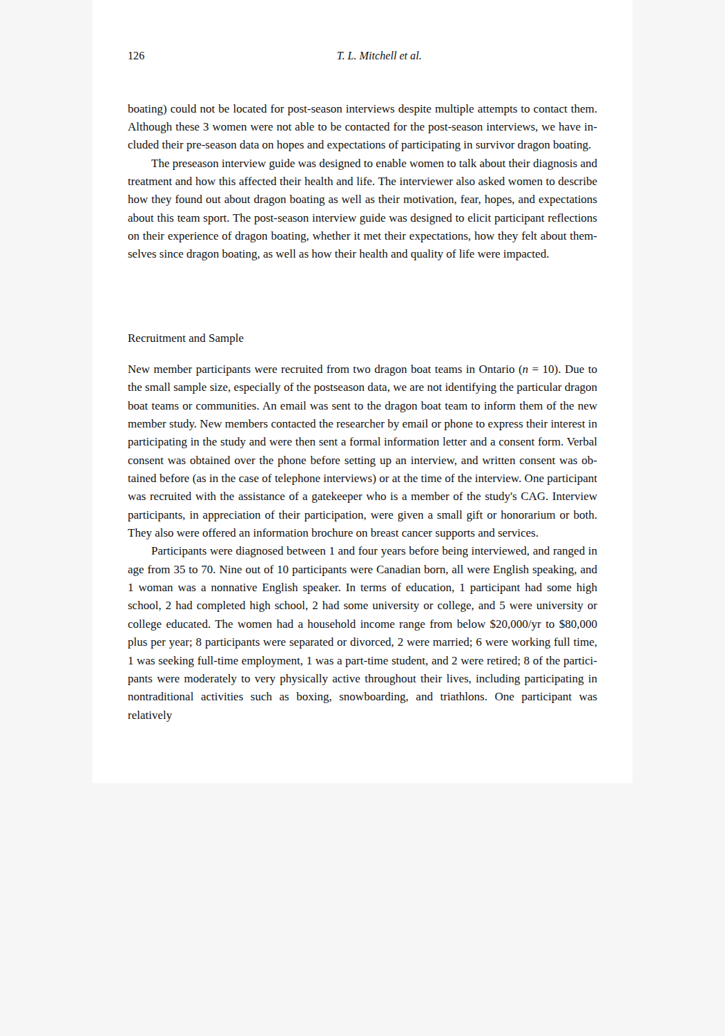126 T. L. Mitchell et al.
boating) could not be located for post-season interviews despite multiple attempts to contact them. Although these 3 women were not able to be contacted for the post-season interviews, we have included their pre-season data on hopes and expectations of participating in survivor dragon boating.
The preseason interview guide was designed to enable women to talk about their diagnosis and treatment and how this affected their health and life. The interviewer also asked women to describe how they found out about dragon boating as well as their motivation, fear, hopes, and expectations about this team sport. The post-season interview guide was designed to elicit participant reflections on their experience of dragon boating, whether it met their expectations, how they felt about themselves since dragon boating, as well as how their health and quality of life were impacted.
Recruitment and Sample
New member participants were recruited from two dragon boat teams in Ontario (n = 10). Due to the small sample size, especially of the postseason data, we are not identifying the particular dragon boat teams or communities. An email was sent to the dragon boat team to inform them of the new member study. New members contacted the researcher by email or phone to express their interest in participating in the study and were then sent a formal information letter and a consent form. Verbal consent was obtained over the phone before setting up an interview, and written consent was obtained before (as in the case of telephone interviews) or at the time of the interview. One participant was recruited with the assistance of a gatekeeper who is a member of the study's CAG. Interview participants, in appreciation of their participation, were given a small gift or honorarium or both. They also were offered an information brochure on breast cancer supports and services.
Participants were diagnosed between 1 and four years before being interviewed, and ranged in age from 35 to 70. Nine out of 10 participants were Canadian born, all were English speaking, and 1 woman was a nonnative English speaker. In terms of education, 1 participant had some high school, 2 had completed high school, 2 had some university or college, and 5 were university or college educated. The women had a household income range from below $20,000/yr to $80,000 plus per year; 8 participants were separated or divorced, 2 were married; 6 were working full time, 1 was seeking full-time employment, 1 was a part-time student, and 2 were retired; 8 of the participants were moderately to very physically active throughout their lives, including participating in nontraditional activities such as boxing, snowboarding, and triathlons. One participant was relatively